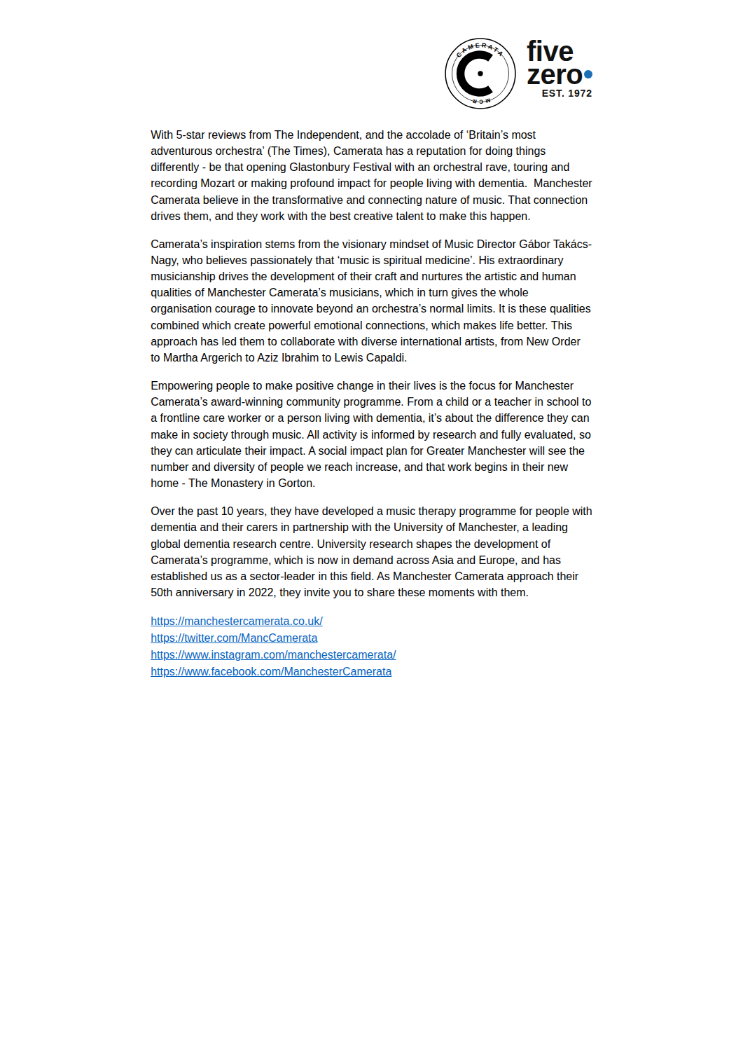CAMERATA MCR
five zero EST. 1972
With 5-star reviews from The Independent, and the accolade of ‘Britain’s most adventurous orchestra’ (The Times), Camerata has a reputation for doing things differently - be that opening Glastonbury Festival with an orchestral rave, touring and recording Mozart or making profound impact for people living with dementia. Manchester Camerata believe in the transformative and connecting nature of music. That connection drives them, and they work with the best creative talent to make this happen.
Camerata’s inspiration stems from the visionary mindset of Music Director Gábor Takács-Nagy, who believes passionately that ‘music is spiritual medicine’. His extraordinary musicianship drives the development of their craft and nurtures the artistic and human qualities of Manchester Camerata’s musicians, which in turn gives the whole organisation courage to innovate beyond an orchestra’s normal limits. It is these qualities combined which create powerful emotional connections, which makes life better. This approach has led them to collaborate with diverse international artists, from New Order to Martha Argerich to Aziz Ibrahim to Lewis Capaldi.
Empowering people to make positive change in their lives is the focus for Manchester Camerata’s award-winning community programme. From a child or a teacher in school to a frontline care worker or a person living with dementia, it’s about the difference they can make in society through music. All activity is informed by research and fully evaluated, so they can articulate their impact. A social impact plan for Greater Manchester will see the number and diversity of people we reach increase, and that work begins in their new home - The Monastery in Gorton.
Over the past 10 years, they have developed a music therapy programme for people with dementia and their carers in partnership with the University of Manchester, a leading global dementia research centre. University research shapes the development of Camerata’s programme, which is now in demand across Asia and Europe, and has established us as a sector-leader in this field. As Manchester Camerata approach their 50th anniversary in 2022, they invite you to share these moments with them.
https://manchestercamerata.co.uk/
https://twitter.com/MancCamerata
https://www.instagram.com/manchestercamerata/
https://www.facebook.com/ManchesterCamerata